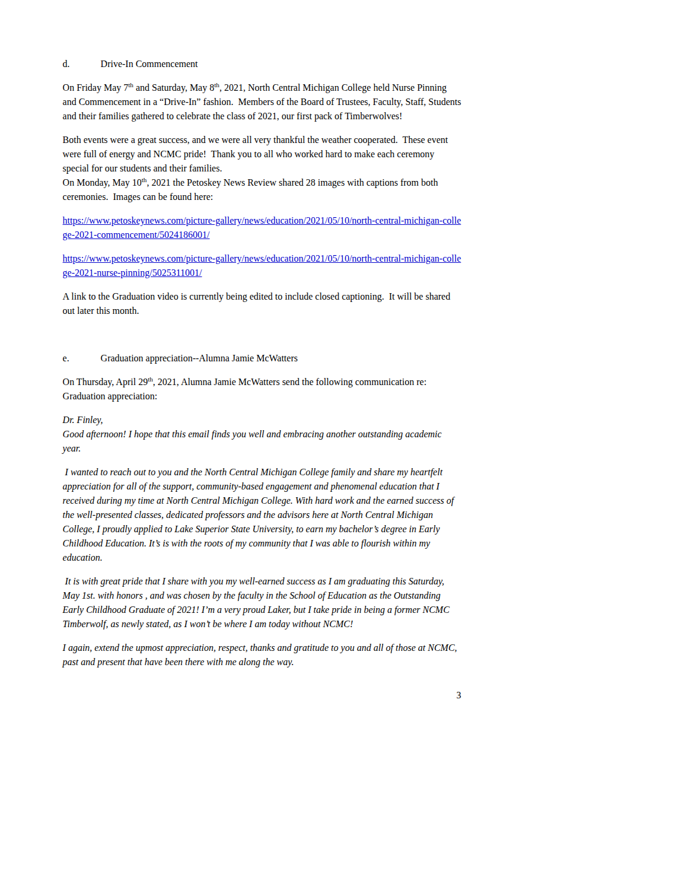d. Drive-In Commencement
On Friday May 7th and Saturday, May 8th, 2021, North Central Michigan College held Nurse Pinning and Commencement in a “Drive-In” fashion. Members of the Board of Trustees, Faculty, Staff, Students and their families gathered to celebrate the class of 2021, our first pack of Timberwolves!
Both events were a great success, and we were all very thankful the weather cooperated. These event were full of energy and NCMC pride! Thank you to all who worked hard to make each ceremony special for our students and their families.
On Monday, May 10th, 2021 the Petoskey News Review shared 28 images with captions from both ceremonies. Images can be found here:
https://www.petoskeynews.com/picture-gallery/news/education/2021/05/10/north-central-michigan-college-2021-commencement/5024186001/
https://www.petoskeynews.com/picture-gallery/news/education/2021/05/10/north-central-michigan-college-2021-nurse-pinning/5025311001/
A link to the Graduation video is currently being edited to include closed captioning. It will be shared out later this month.
e. Graduation appreciation--Alumna Jamie McWatters
On Thursday, April 29th, 2021, Alumna Jamie McWatters send the following communication re: Graduation appreciation:
Dr. Finley,
Good afternoon! I hope that this email finds you well and embracing another outstanding academic year.
I wanted to reach out to you and the North Central Michigan College family and share my heartfelt appreciation for all of the support, community-based engagement and phenomenal education that I received during my time at North Central Michigan College. With hard work and the earned success of the well-presented classes, dedicated professors and the advisors here at North Central Michigan College, I proudly applied to Lake Superior State University, to earn my bachelor’s degree in Early Childhood Education. It’s is with the roots of my community that I was able to flourish within my education.
It is with great pride that I share with you my well-earned success as I am graduating this Saturday, May 1st. with honors , and was chosen by the faculty in the School of Education as the Outstanding Early Childhood Graduate of 2021! I’m a very proud Laker, but I take pride in being a former NCMC Timberwolf, as newly stated, as I won’t be where I am today without NCMC!
I again, extend the upmost appreciation, respect, thanks and gratitude to you and all of those at NCMC, past and present that have been there with me along the way.
3